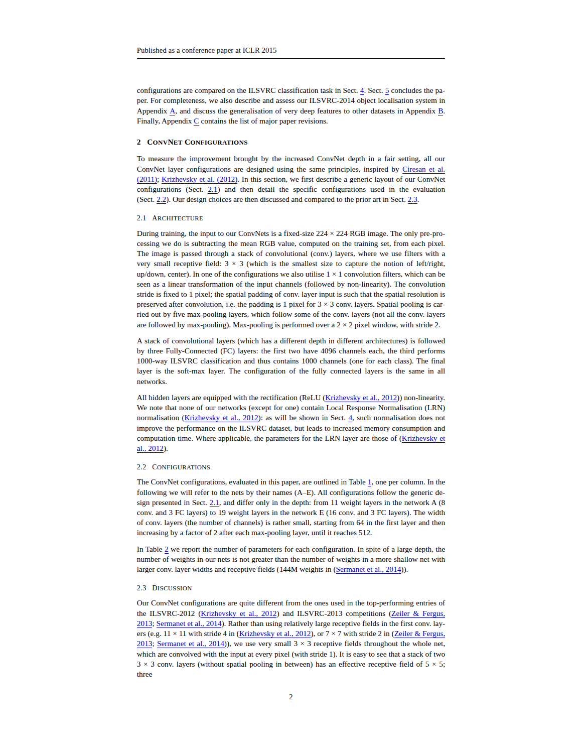Published as a conference paper at ICLR 2015
configurations are compared on the ILSVRC classification task in Sect. 4. Sect. 5 concludes the paper. For completeness, we also describe and assess our ILSVRC-2014 object localisation system in Appendix A, and discuss the generalisation of very deep features to other datasets in Appendix B. Finally, Appendix C contains the list of major paper revisions.
2 CONVNET CONFIGURATIONS
To measure the improvement brought by the increased ConvNet depth in a fair setting, all our ConvNet layer configurations are designed using the same principles, inspired by Ciresan et al. (2011); Krizhevsky et al. (2012). In this section, we first describe a generic layout of our ConvNet configurations (Sect. 2.1) and then detail the specific configurations used in the evaluation (Sect. 2.2). Our design choices are then discussed and compared to the prior art in Sect. 2.3.
2.1 ARCHITECTURE
During training, the input to our ConvNets is a fixed-size 224 × 224 RGB image. The only pre-processing we do is subtracting the mean RGB value, computed on the training set, from each pixel. The image is passed through a stack of convolutional (conv.) layers, where we use filters with a very small receptive field: 3 × 3 (which is the smallest size to capture the notion of left/right, up/down, center). In one of the configurations we also utilise 1 × 1 convolution filters, which can be seen as a linear transformation of the input channels (followed by non-linearity). The convolution stride is fixed to 1 pixel; the spatial padding of conv. layer input is such that the spatial resolution is preserved after convolution, i.e. the padding is 1 pixel for 3 × 3 conv. layers. Spatial pooling is carried out by five max-pooling layers, which follow some of the conv. layers (not all the conv. layers are followed by max-pooling). Max-pooling is performed over a 2 × 2 pixel window, with stride 2.
A stack of convolutional layers (which has a different depth in different architectures) is followed by three Fully-Connected (FC) layers: the first two have 4096 channels each, the third performs 1000-way ILSVRC classification and thus contains 1000 channels (one for each class). The final layer is the soft-max layer. The configuration of the fully connected layers is the same in all networks.
All hidden layers are equipped with the rectification (ReLU (Krizhevsky et al., 2012)) non-linearity. We note that none of our networks (except for one) contain Local Response Normalisation (LRN) normalisation (Krizhevsky et al., 2012): as will be shown in Sect. 4, such normalisation does not improve the performance on the ILSVRC dataset, but leads to increased memory consumption and computation time. Where applicable, the parameters for the LRN layer are those of (Krizhevsky et al., 2012).
2.2 CONFIGURATIONS
The ConvNet configurations, evaluated in this paper, are outlined in Table 1, one per column. In the following we will refer to the nets by their names (A–E). All configurations follow the generic design presented in Sect. 2.1, and differ only in the depth: from 11 weight layers in the network A (8 conv. and 3 FC layers) to 19 weight layers in the network E (16 conv. and 3 FC layers). The width of conv. layers (the number of channels) is rather small, starting from 64 in the first layer and then increasing by a factor of 2 after each max-pooling layer, until it reaches 512.
In Table 2 we report the number of parameters for each configuration. In spite of a large depth, the number of weights in our nets is not greater than the number of weights in a more shallow net with larger conv. layer widths and receptive fields (144M weights in (Sermanet et al., 2014)).
2.3 DISCUSSION
Our ConvNet configurations are quite different from the ones used in the top-performing entries of the ILSVRC-2012 (Krizhevsky et al., 2012) and ILSVRC-2013 competitions (Zeiler & Fergus, 2013; Sermanet et al., 2014). Rather than using relatively large receptive fields in the first conv. layers (e.g. 11 × 11 with stride 4 in (Krizhevsky et al., 2012), or 7 × 7 with stride 2 in (Zeiler & Fergus, 2013; Sermanet et al., 2014)), we use very small 3 × 3 receptive fields throughout the whole net, which are convolved with the input at every pixel (with stride 1). It is easy to see that a stack of two 3 × 3 conv. layers (without spatial pooling in between) has an effective receptive field of 5 × 5; three
2